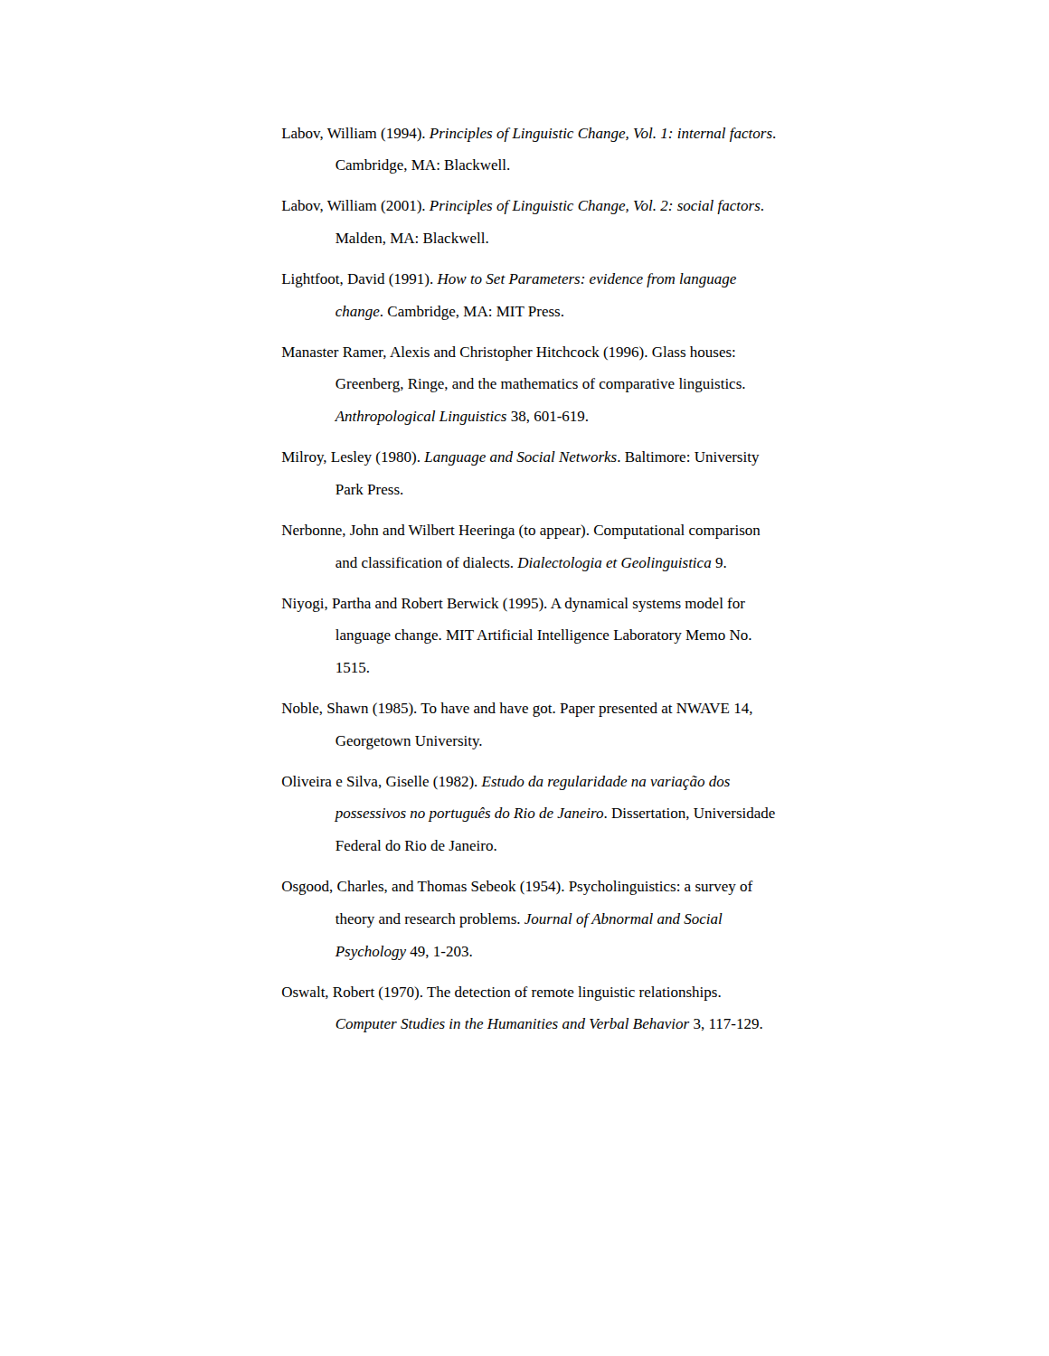Labov, William (1994). Principles of Linguistic Change, Vol. 1: internal factors. Cambridge, MA: Blackwell.
Labov, William (2001). Principles of Linguistic Change, Vol. 2: social factors. Malden, MA: Blackwell.
Lightfoot, David (1991). How to Set Parameters: evidence from language change. Cambridge, MA: MIT Press.
Manaster Ramer, Alexis and Christopher Hitchcock (1996). Glass houses: Greenberg, Ringe, and the mathematics of comparative linguistics. Anthropological Linguistics 38, 601-619.
Milroy, Lesley (1980). Language and Social Networks. Baltimore: University Park Press.
Nerbonne, John and Wilbert Heeringa (to appear). Computational comparison and classification of dialects. Dialectologia et Geolinguistica 9.
Niyogi, Partha and Robert Berwick (1995). A dynamical systems model for language change. MIT Artificial Intelligence Laboratory Memo No. 1515.
Noble, Shawn (1985). To have and have got. Paper presented at NWAVE 14, Georgetown University.
Oliveira e Silva, Giselle (1982). Estudo da regularidade na variação dos possessivos no português do Rio de Janeiro. Dissertation, Universidade Federal do Rio de Janeiro.
Osgood, Charles, and Thomas Sebeok (1954). Psycholinguistics: a survey of theory and research problems. Journal of Abnormal and Social Psychology 49, 1-203.
Oswalt, Robert (1970). The detection of remote linguistic relationships. Computer Studies in the Humanities and Verbal Behavior 3, 117-129.